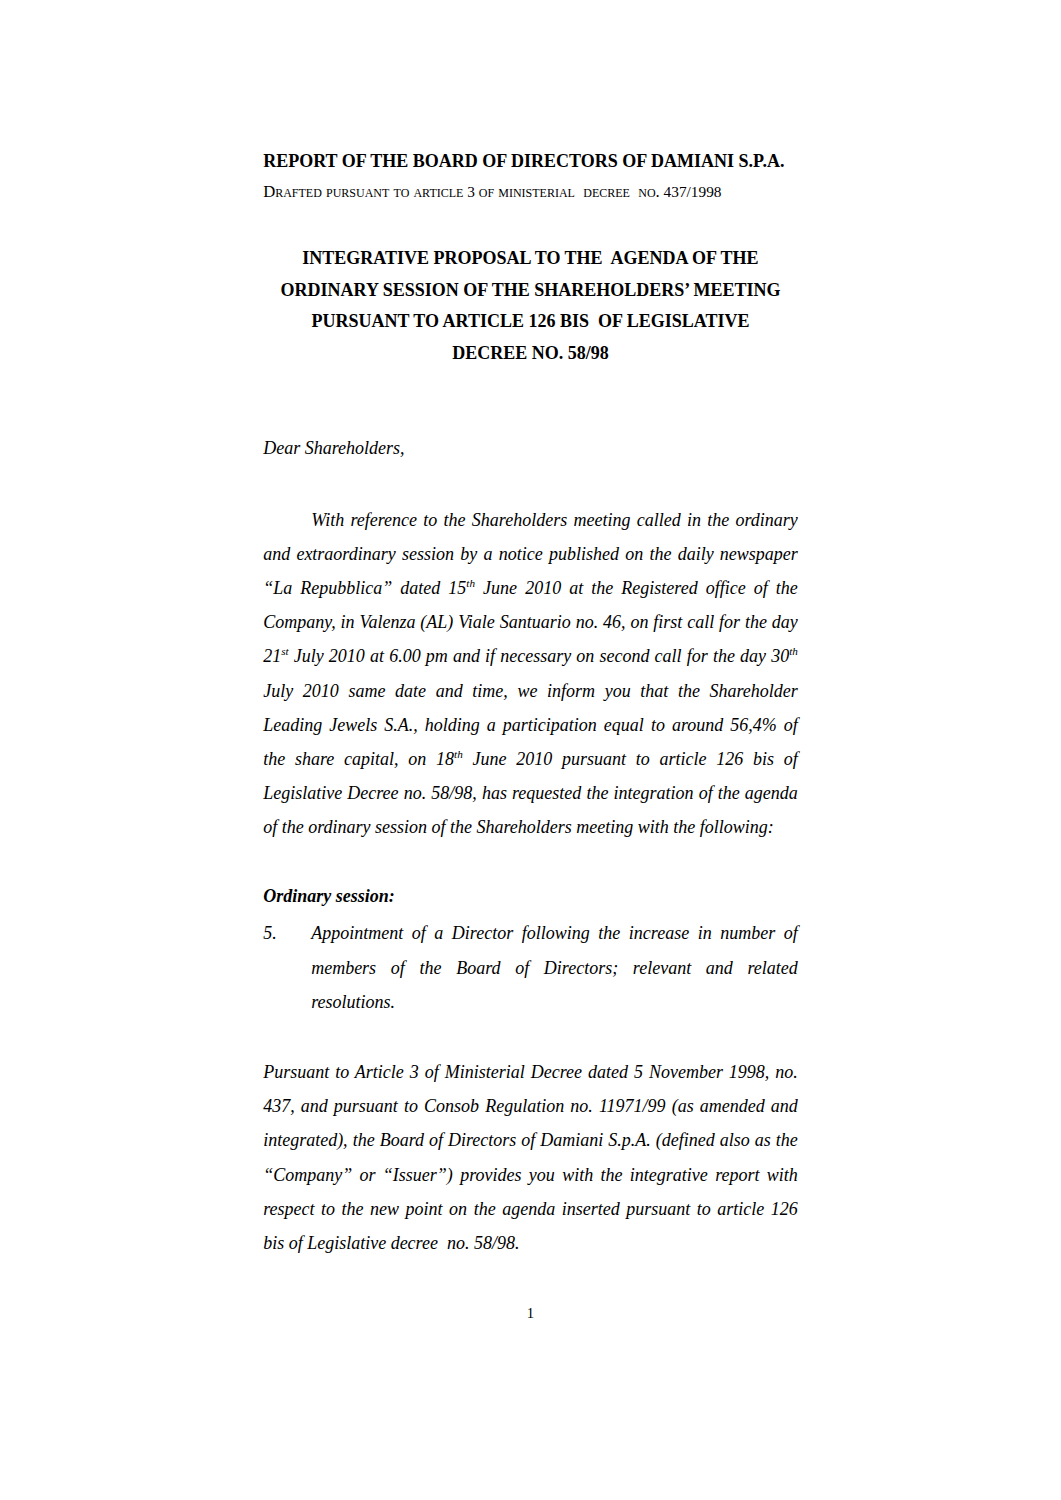REPORT OF THE BOARD OF DIRECTORS OF DAMIANI S.P.A.
Drafted pursuant to article 3 of ministerial decree no. 437/1998
INTEGRATIVE PROPOSAL TO THE AGENDA OF THE ORDINARY SESSION OF THE SHAREHOLDERS’ MEETING PURSUANT TO ARTICLE 126 BIS OF LEGISLATIVE DECREE NO. 58/98
Dear Shareholders,
With reference to the Shareholders meeting called in the ordinary and extraordinary session by a notice published on the daily newspaper “La Repubblica” dated 15th June 2010 at the Registered office of the Company, in Valenza (AL) Viale Santuario no. 46, on first call for the day 21st July 2010 at 6.00 pm and if necessary on second call for the day 30th July 2010 same date and time, we inform you that the Shareholder Leading Jewels S.A., holding a participation equal to around 56,4% of the share capital, on 18th June 2010 pursuant to article 126 bis of Legislative Decree no. 58/98, has requested the integration of the agenda of the ordinary session of the Shareholders meeting with the following:
Ordinary session:
5.
Appointment of a Director following the increase in number of members of the Board of Directors; relevant and related resolutions.
Pursuant to Article 3 of Ministerial Decree dated 5 November 1998, no. 437, and pursuant to Consob Regulation no. 11971/99 (as amended and integrated), the Board of Directors of Damiani S.p.A. (defined also as the “Company” or “Issuer”) provides you with the integrative report with respect to the new point on the agenda inserted pursuant to article 126 bis of Legislative decree no. 58/98.
1